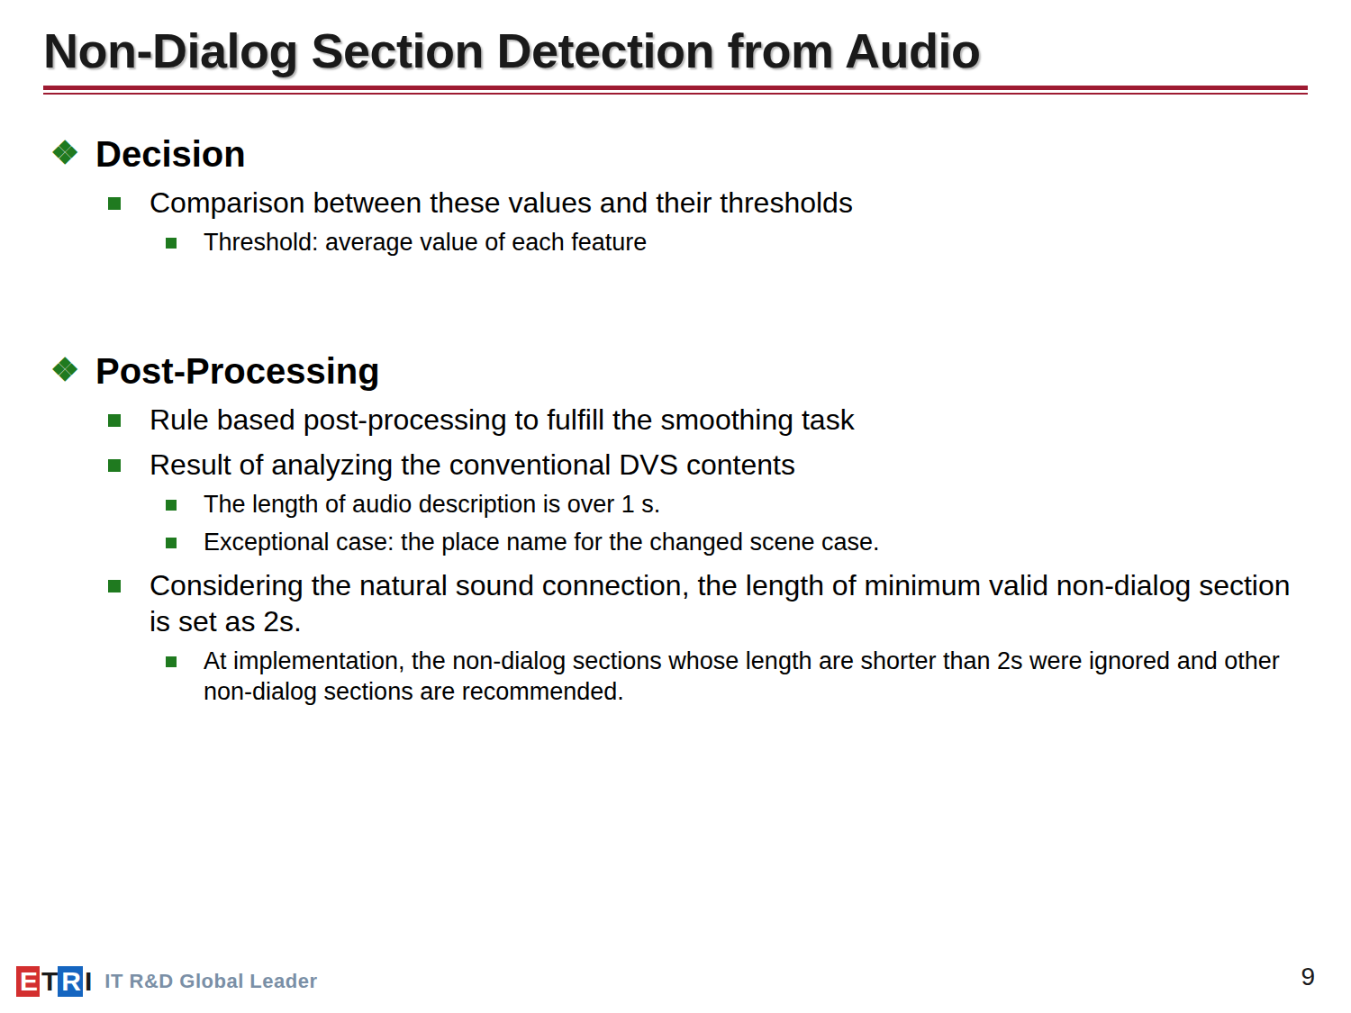Non-Dialog Section Detection from Audio
Decision
Comparison between these values and their thresholds
Threshold: average value of each feature
Post-Processing
Rule based post-processing to fulfill the smoothing task
Result of analyzing the conventional DVS contents
The length of audio description is over 1 s.
Exceptional case: the place name for the changed scene case.
Considering the natural sound connection, the length of minimum valid non-dialog section is set as 2s.
At implementation, the non-dialog sections whose length are shorter than 2s were ignored and other non-dialog sections are recommended.
ETRI
IT R&D Global Leader
9